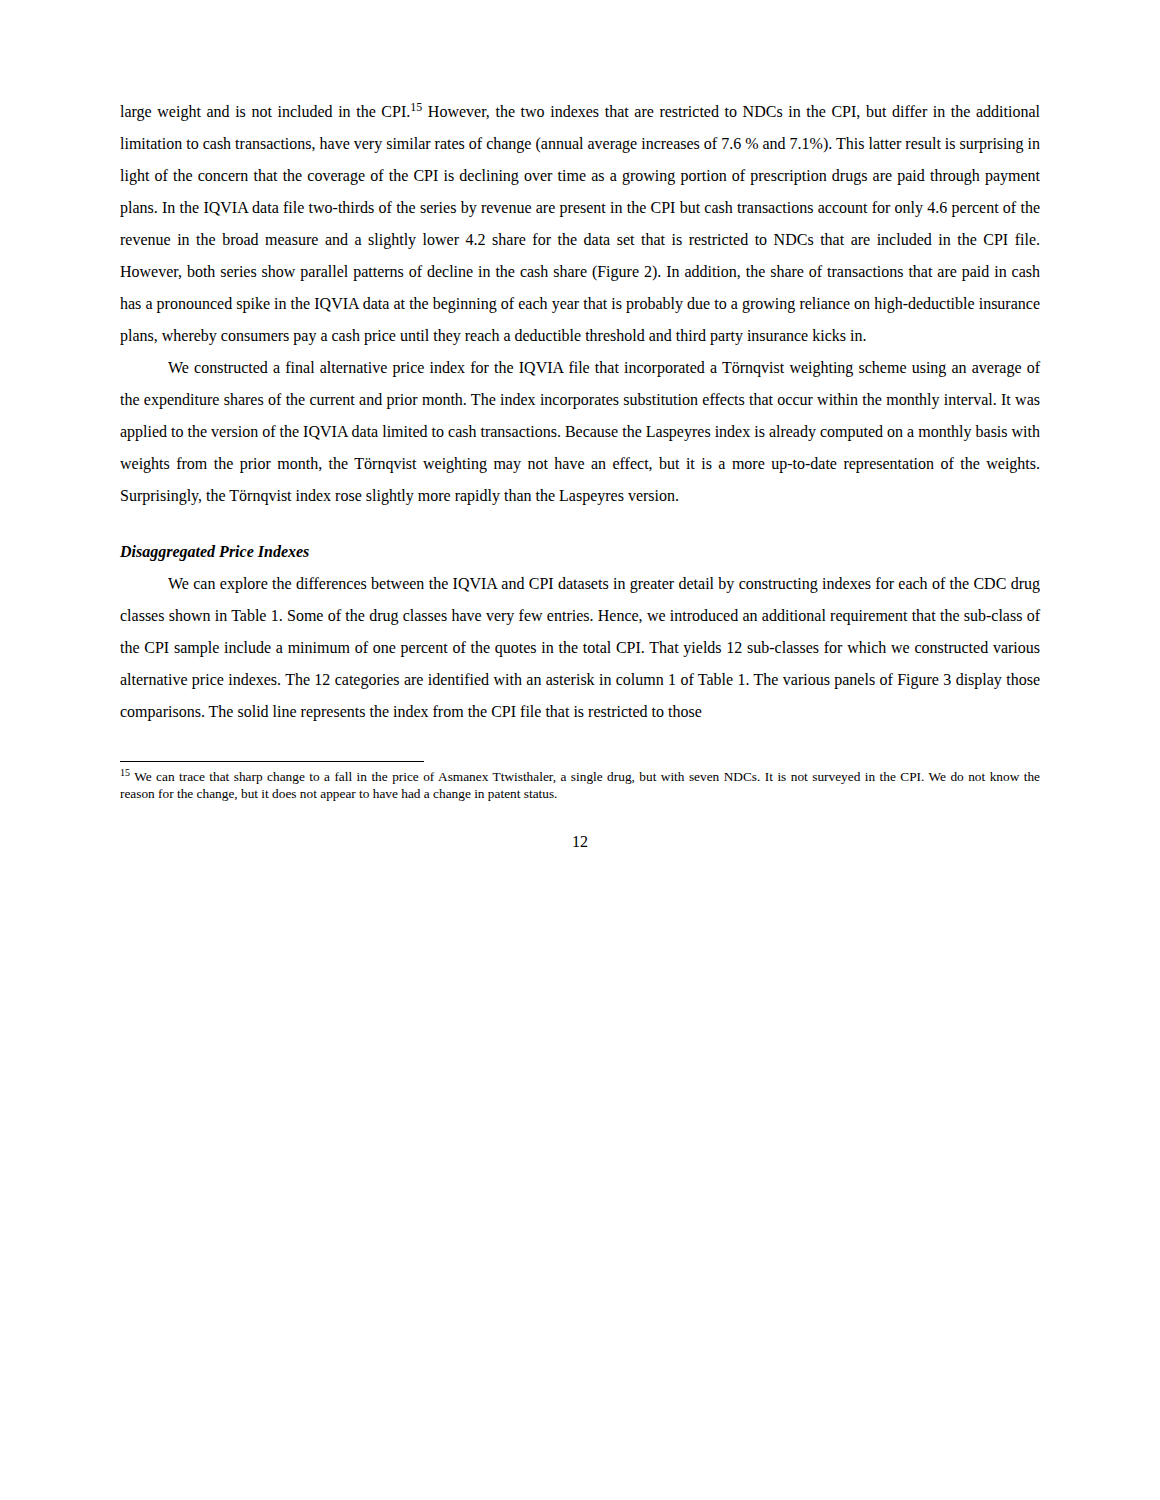large weight and is not included in the CPI.15 However, the two indexes that are restricted to NDCs in the CPI, but differ in the additional limitation to cash transactions, have very similar rates of change (annual average increases of 7.6 % and 7.1%). This latter result is surprising in light of the concern that the coverage of the CPI is declining over time as a growing portion of prescription drugs are paid through payment plans. In the IQVIA data file two-thirds of the series by revenue are present in the CPI but cash transactions account for only 4.6 percent of the revenue in the broad measure and a slightly lower 4.2 share for the data set that is restricted to NDCs that are included in the CPI file. However, both series show parallel patterns of decline in the cash share (Figure 2). In addition, the share of transactions that are paid in cash has a pronounced spike in the IQVIA data at the beginning of each year that is probably due to a growing reliance on high-deductible insurance plans, whereby consumers pay a cash price until they reach a deductible threshold and third party insurance kicks in.
We constructed a final alternative price index for the IQVIA file that incorporated a Törnqvist weighting scheme using an average of the expenditure shares of the current and prior month. The index incorporates substitution effects that occur within the monthly interval. It was applied to the version of the IQVIA data limited to cash transactions. Because the Laspeyres index is already computed on a monthly basis with weights from the prior month, the Törnqvist weighting may not have an effect, but it is a more up-to-date representation of the weights. Surprisingly, the Törnqvist index rose slightly more rapidly than the Laspeyres version.
Disaggregated Price Indexes
We can explore the differences between the IQVIA and CPI datasets in greater detail by constructing indexes for each of the CDC drug classes shown in Table 1. Some of the drug classes have very few entries. Hence, we introduced an additional requirement that the sub-class of the CPI sample include a minimum of one percent of the quotes in the total CPI. That yields 12 sub-classes for which we constructed various alternative price indexes. The 12 categories are identified with an asterisk in column 1 of Table 1. The various panels of Figure 3 display those comparisons. The solid line represents the index from the CPI file that is restricted to those
15 We can trace that sharp change to a fall in the price of Asmanex Ttwisthaler, a single drug, but with seven NDCs. It is not surveyed in the CPI. We do not know the reason for the change, but it does not appear to have had a change in patent status.
12